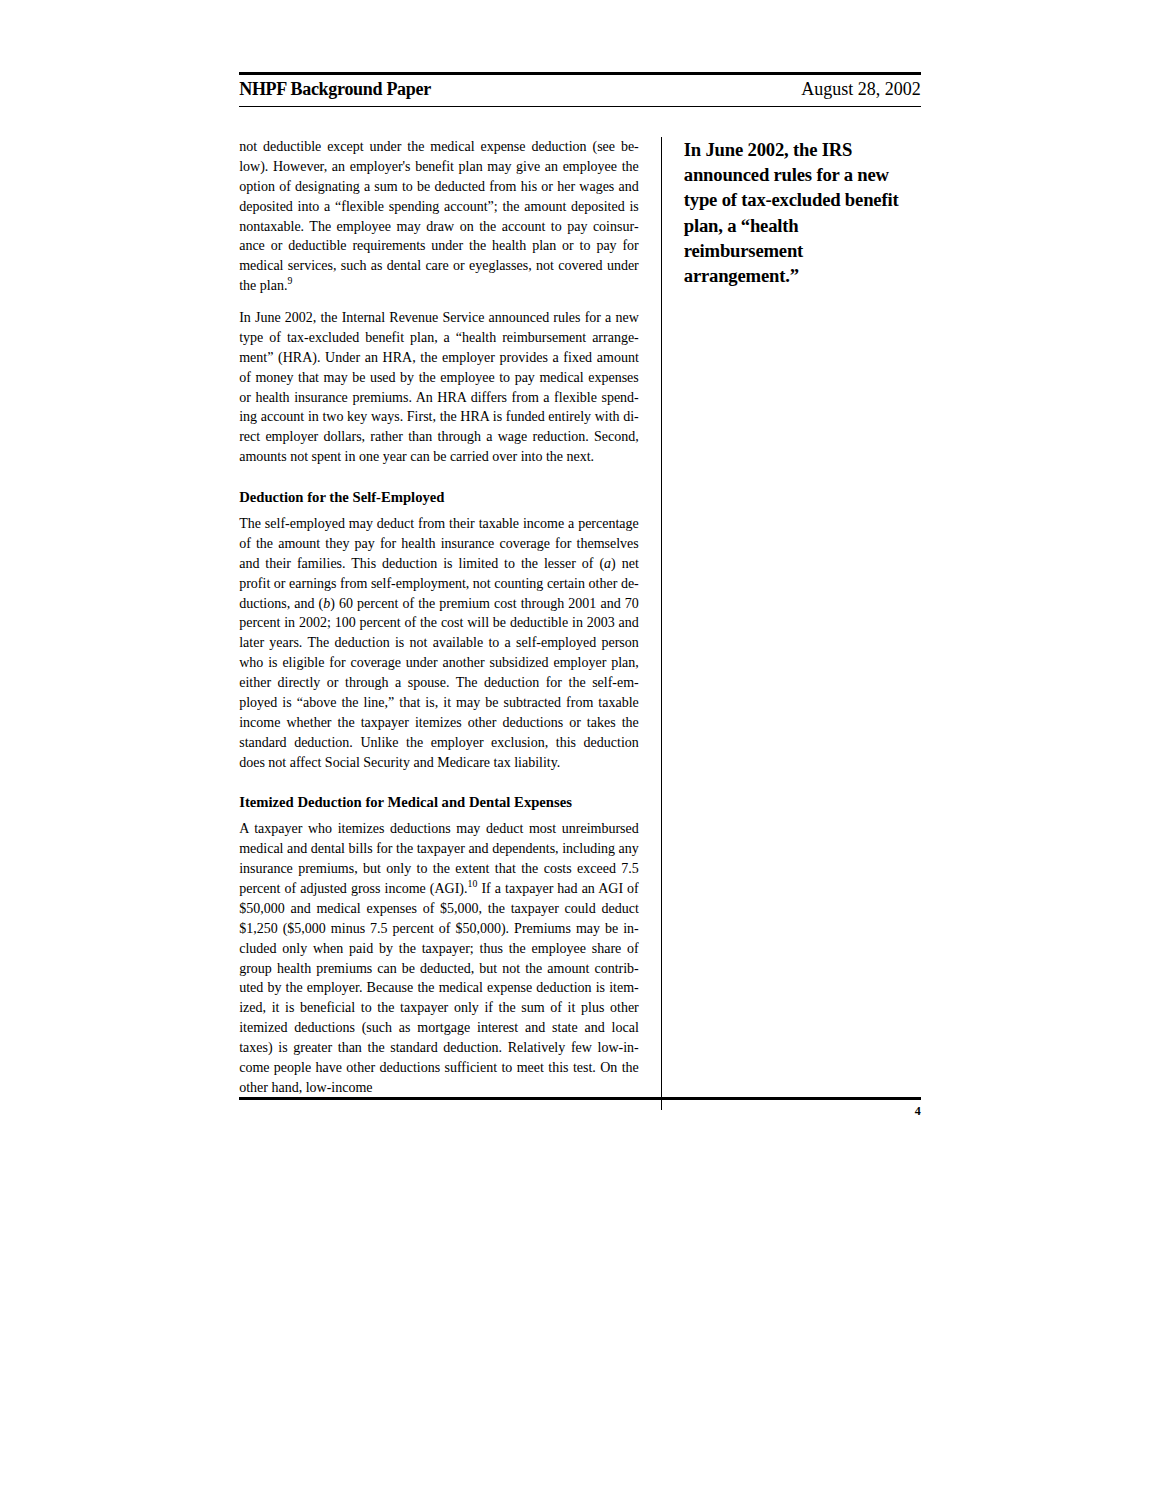NHPF Background Paper August 28, 2002
not deductible except under the medical expense deduction (see below). However, an employer's benefit plan may give an employee the option of designating a sum to be deducted from his or her wages and deposited into a “flexible spending account”; the amount deposited is nontaxable. The employee may draw on the account to pay coinsurance or deductible requirements under the health plan or to pay for medical services, such as dental care or eyeglasses, not covered under the plan.9
In June 2002, the Internal Revenue Service announced rules for a new type of tax-excluded benefit plan, a “health reimbursement arrangement” (HRA). Under an HRA, the employer provides a fixed amount of money that may be used by the employee to pay medical expenses or health insurance premiums. An HRA differs from a flexible spending account in two key ways. First, the HRA is funded entirely with direct employer dollars, rather than through a wage reduction. Second, amounts not spent in one year can be carried over into the next.
Deduction for the Self-Employed
The self-employed may deduct from their taxable income a percentage of the amount they pay for health insurance coverage for themselves and their families. This deduction is limited to the lesser of (a) net profit or earnings from self-employment, not counting certain other deductions, and (b) 60 percent of the premium cost through 2001 and 70 percent in 2002; 100 percent of the cost will be deductible in 2003 and later years. The deduction is not available to a self-employed person who is eligible for coverage under another subsidized employer plan, either directly or through a spouse. The deduction for the self-employed is “above the line,” that is, it may be subtracted from taxable income whether the taxpayer itemizes other deductions or takes the standard deduction. Unlike the employer exclusion, this deduction does not affect Social Security and Medicare tax liability.
Itemized Deduction for Medical and Dental Expenses
A taxpayer who itemizes deductions may deduct most unreimbursed medical and dental bills for the taxpayer and dependents, including any insurance premiums, but only to the extent that the costs exceed 7.5 percent of adjusted gross income (AGI).10 If a taxpayer had an AGI of $50,000 and medical expenses of $5,000, the taxpayer could deduct $1,250 ($5,000 minus 7.5 percent of $50,000). Premiums may be included only when paid by the taxpayer; thus the employee share of group health premiums can be deducted, but not the amount contributed by the employer. Because the medical expense deduction is itemized, it is beneficial to the taxpayer only if the sum of it plus other itemized deductions (such as mortgage interest and state and local taxes) is greater than the standard deduction. Relatively few low-income people have other deductions sufficient to meet this test. On the other hand, low-income
In June 2002, the IRS announced rules for a new type of tax-excluded benefit plan, a “health reimbursement arrangement.”
4